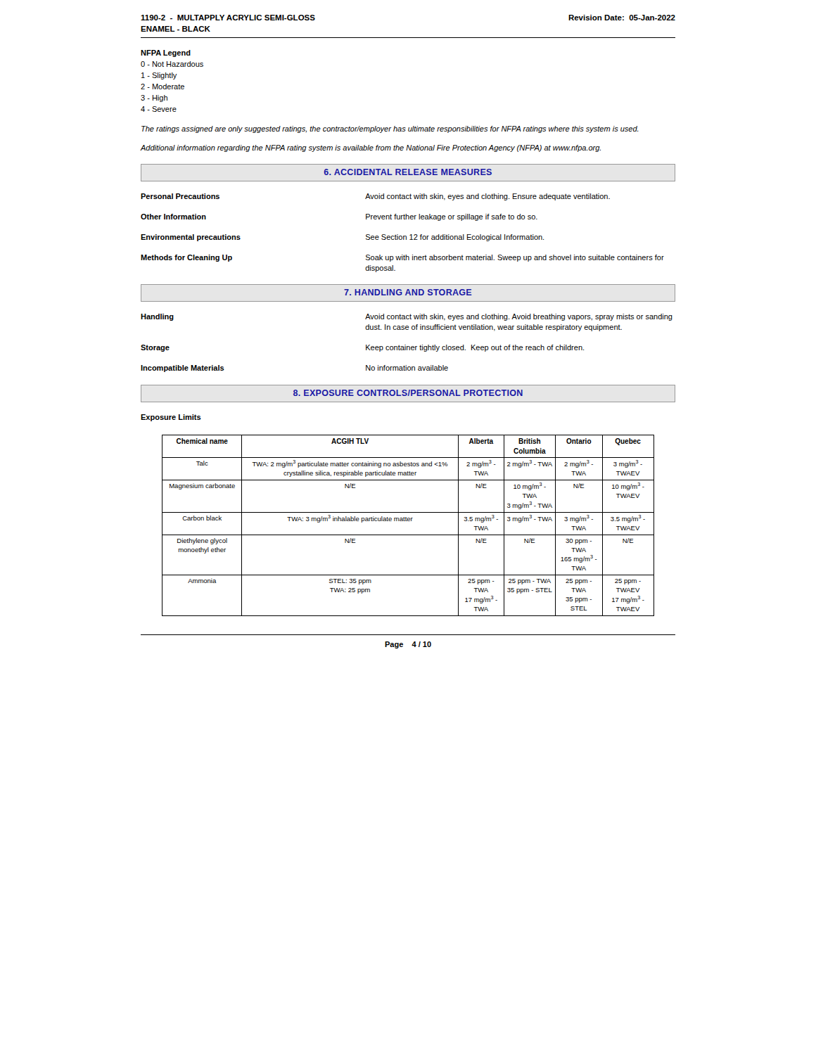1190-2 - MULTAPPLY ACRYLIC SEMI-GLOSS
ENAMEL - BLACK
Revision Date: 05-Jan-2022
NFPA Legend
0 - Not Hazardous
1 - Slightly
2 - Moderate
3 - High
4 - Severe
The ratings assigned are only suggested ratings, the contractor/employer has ultimate responsibilities for NFPA ratings where this system is used.
Additional information regarding the NFPA rating system is available from the National Fire Protection Agency (NFPA) at www.nfpa.org.
6. ACCIDENTAL RELEASE MEASURES
Personal Precautions
Avoid contact with skin, eyes and clothing. Ensure adequate ventilation.
Other Information
Prevent further leakage or spillage if safe to do so.
Environmental precautions
See Section 12 for additional Ecological Information.
Methods for Cleaning Up
Soak up with inert absorbent material. Sweep up and shovel into suitable containers for disposal.
7. HANDLING AND STORAGE
Handling
Avoid contact with skin, eyes and clothing. Avoid breathing vapors, spray mists or sanding dust. In case of insufficient ventilation, wear suitable respiratory equipment.
Storage
Keep container tightly closed. Keep out of the reach of children.
Incompatible Materials
No information available
8. EXPOSURE CONTROLS/PERSONAL PROTECTION
Exposure Limits
| Chemical name | ACGIH TLV | Alberta | British Columbia | Ontario | Quebec |
| --- | --- | --- | --- | --- | --- |
| Talc | TWA: 2 mg/m 3 particulate matter containing no asbestos and <1% crystalline silica, respirable particulate matter | 2 mg/m 3 - TWA | 2 mg/m 3 - TWA | 2 mg/m 3 - TWA | 3 mg/m 3 - TWAEV |
| Magnesium carbonate | N/E | N/E | 10 mg/m 3 - TWA 3 mg/m 3 - TWA | N/E | 10 mg/m 3 - TWAEV |
| Carbon black | TWA: 3 mg/m 3 inhalable particulate matter | 3.5 mg/m 3 - TWA | 3 mg/m 3 - TWA | 3 mg/m 3 - TWA | 3.5 mg/m 3 - TWAEV |
| Diethylene glycol monoethyl ether | N/E | N/E | N/E | 30 ppm - TWA 165 mg/m 3 - TWA | N/E |
| Ammonia | STEL: 35 ppm TWA: 25 ppm | 25 ppm - TWA 17 mg/m 3 - TWA | 25 ppm - TWA 35 ppm - STEL | 25 ppm - TWA 35 ppm - STEL | 25 ppm - TWAEV 17 mg/m 3 - TWAEV |
Page 4 / 10